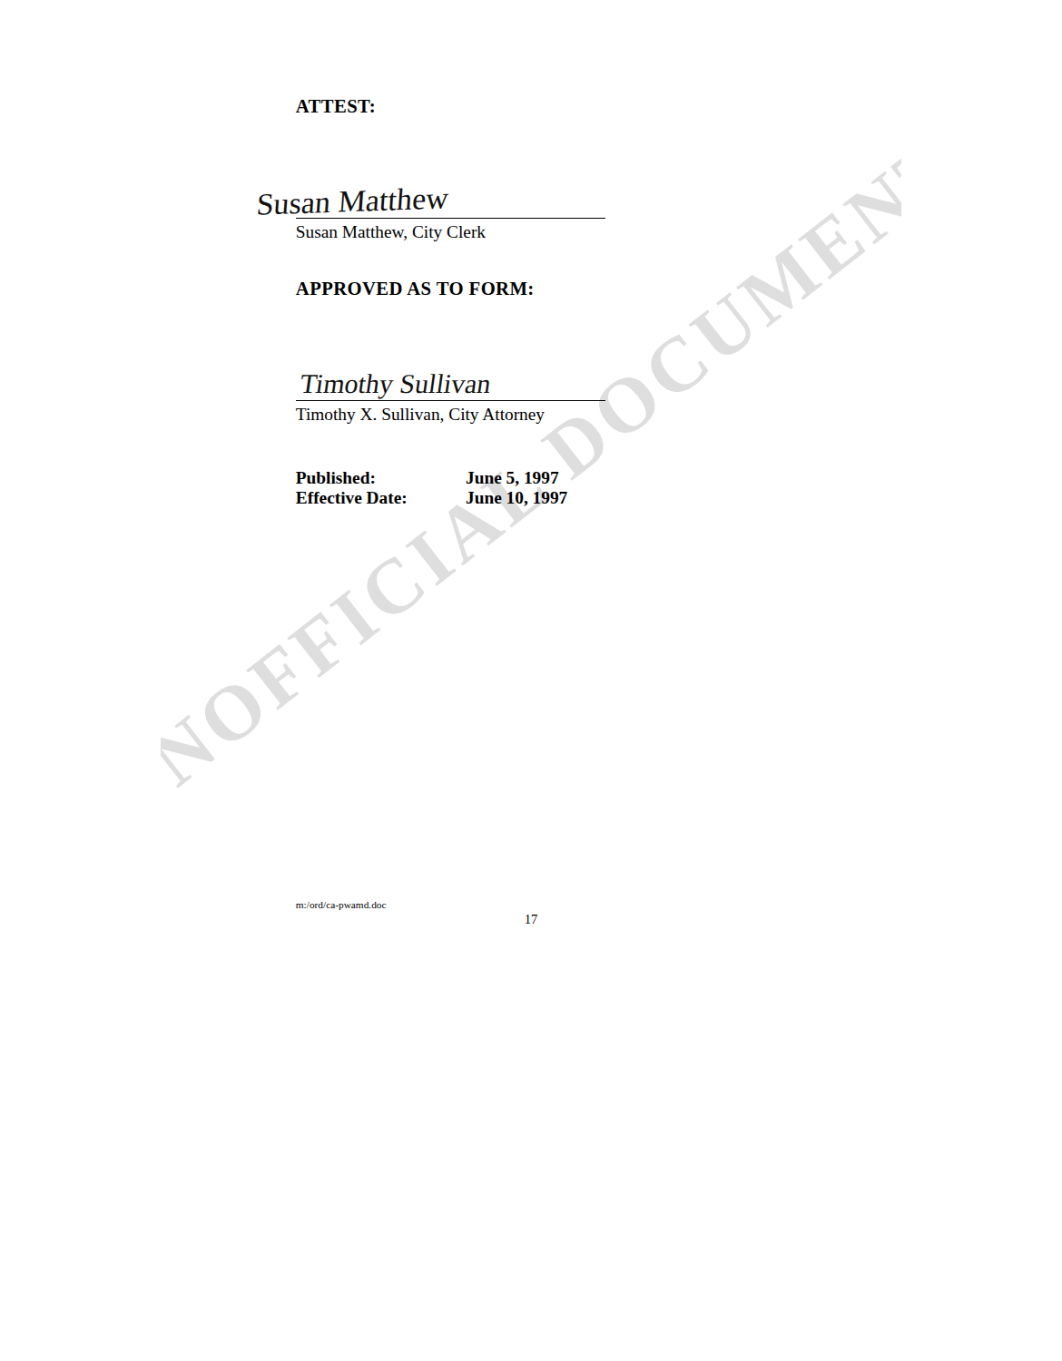UNOFFICIAL DOCUMENT
ATTEST:
Susan Matthew
Susan Matthew, City Clerk
APPROVED AS TO FORM:
Timothy Sullivan
Timothy X. Sullivan, City Attorney
Published: June 5, 1997
Effective Date: June 10, 1997
m:/ord/ca-pwamd.doc
17